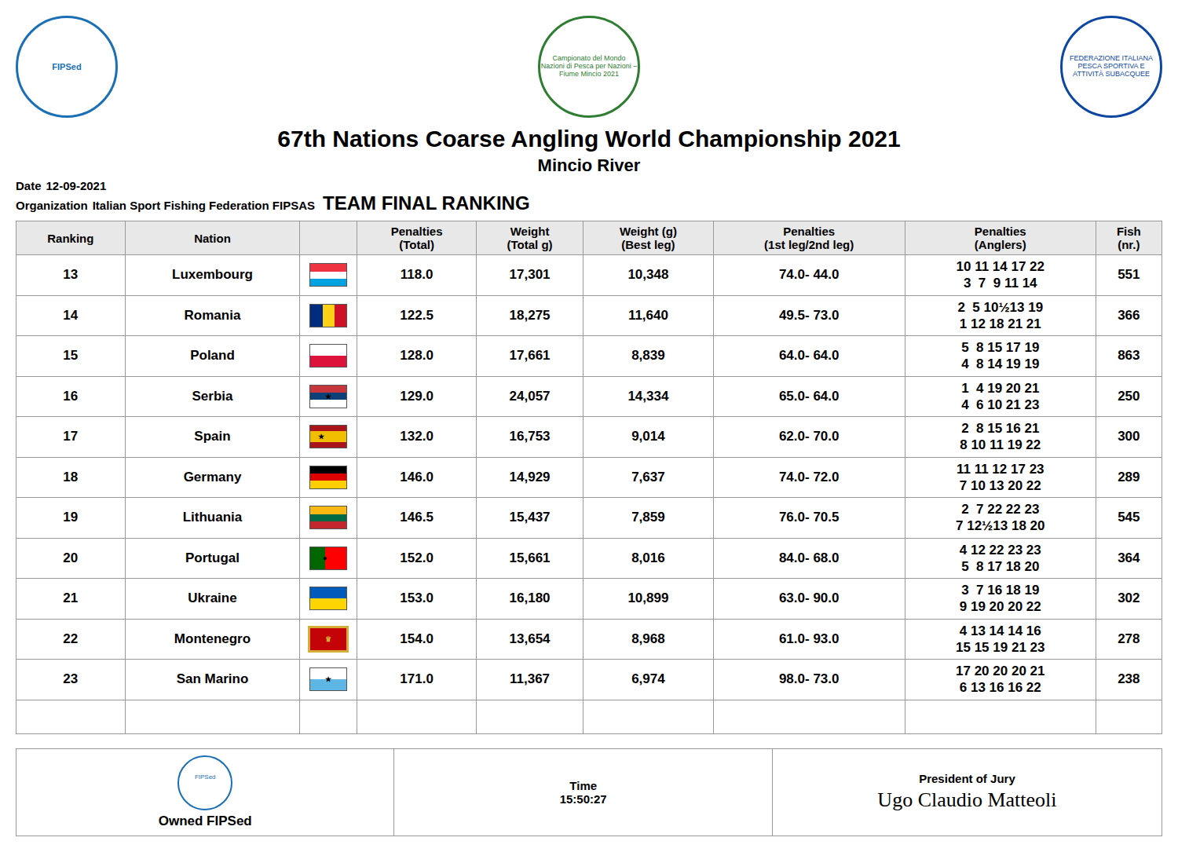FIPSed
Campionato del Mondo Nazioni di Pesca per Nazioni – Fiume Mincio 2021
FEDERAZIONE ITALIANA PESCA SPORTIVA E ATTIVITÀ SUBACQUEE
67th Nations Coarse Angling World Championship 2021
Mincio River
Date 12-09-2021
Organization Italian Sport Fishing Federation FIPSAS TEAM FINAL RANKING
| Ranking | Nation | | Penalties (Total) | Weight (Total g) | Weight (g) (Best leg) | Penalties (1st leg/2nd leg) | Penalties (Anglers) | Fish (nr.) |
| --- | --- | --- | --- | --- | --- | --- | --- | --- |
| 13 | Luxembourg | | 118.0 | 17,301 | 10,348 | 74.0- 44.0 | 10 11 14 17 22 3 7 9 11 14 | 551 |
| 14 | Romania | | 122.5 | 18,275 | 11,640 | 49.5- 73.0 | 2 5 10½13 19 1 12 18 21 21 | 366 |
| 15 | Poland | | 128.0 | 17,661 | 8,839 | 64.0- 64.0 | 5 8 15 17 19 4 8 14 19 19 | 863 |
| 16 | Serbia | ★ | 129.0 | 24,057 | 14,334 | 65.0- 64.0 | 1 4 19 20 21 4 6 10 21 23 | 250 |
| 17 | Spain | ★ | 132.0 | 16,753 | 9,014 | 62.0- 70.0 | 2 8 15 16 21 8 10 11 19 22 | 300 |
| 18 | Germany | | 146.0 | 14,929 | 7,637 | 74.0- 72.0 | 11 11 12 17 23 7 10 13 20 22 | 289 |
| 19 | Lithuania | | 146.5 | 15,437 | 7,859 | 76.0- 70.5 | 2 7 22 22 23 7 12½13 18 20 | 545 |
| 20 | Portugal | ● | 152.0 | 15,661 | 8,016 | 84.0- 68.0 | 4 12 22 23 23 5 8 17 18 20 | 364 |
| 21 | Ukraine | | 153.0 | 16,180 | 10,899 | 63.0- 90.0 | 3 7 16 18 19 9 19 20 20 22 | 302 |
| 22 | Montenegro | ♛ | 154.0 | 13,654 | 8,968 | 61.0- 93.0 | 4 13 14 14 16 15 15 19 21 23 | 278 |
| 23 | San Marino | ★ | 171.0 | 11,367 | 6,974 | 98.0- 73.0 | 17 20 20 20 21 6 13 16 16 22 | 238 |
| FIPSed Owned FIPSed | Time 15:50:27 | President of Jury Ugo Claudio Matteoli |